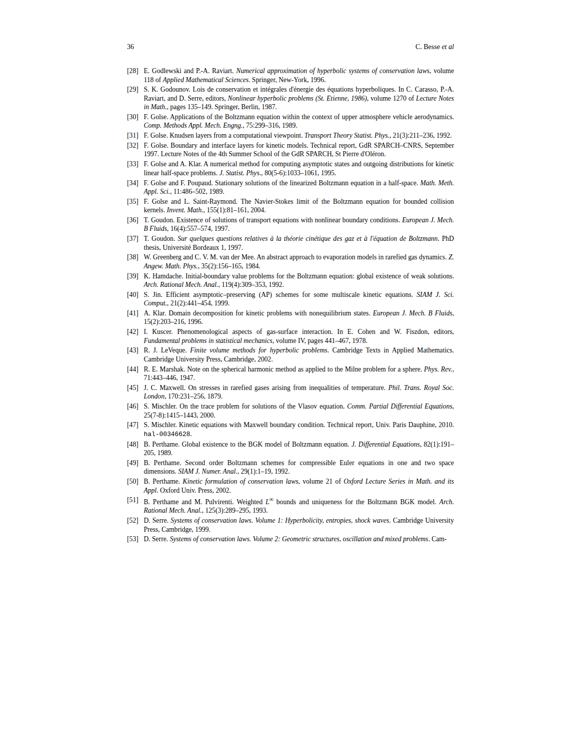36 C. Besse et al
[28] E. Godlewski and P.-A. Raviart. Numerical approximation of hyperbolic systems of conservation laws, volume 118 of Applied Mathematical Sciences. Springer, New-York, 1996.
[29] S. K. Godounov. Lois de conservation et intégrales d'énergie des équations hyperboliques. In C. Carasso, P.-A. Raviart, and D. Serre, editors, Nonlinear hyperbolic problems (St. Etienne, 1986), volume 1270 of Lecture Notes in Math., pages 135–149. Springer, Berlin, 1987.
[30] F. Golse. Applications of the Boltzmann equation within the context of upper atmosphere vehicle aerodynamics. Comp. Methods Appl. Mech. Engng., 75:299–316, 1989.
[31] F. Golse. Knudsen layers from a computational viewpoint. Transport Theory Statist. Phys., 21(3):211–236, 1992.
[32] F. Golse. Boundary and interface layers for kinetic models. Technical report, GdR SPARCH–CNRS, September 1997. Lecture Notes of the 4th Summer School of the GdR SPARCH, St Pierre d'Oléron.
[33] F. Golse and A. Klar. A numerical method for computing asymptotic states and outgoing distributions for kinetic linear half-space problems. J. Statist. Phys., 80(5-6):1033–1061, 1995.
[34] F. Golse and F. Poupaud. Stationary solutions of the linearized Boltzmann equation in a half-space. Math. Meth. Appl. Sci., 11:486–502, 1989.
[35] F. Golse and L. Saint-Raymond. The Navier-Stokes limit of the Boltzmann equation for bounded collision kernels. Invent. Math., 155(1):81–161, 2004.
[36] T. Goudon. Existence of solutions of transport equations with nonlinear boundary conditions. European J. Mech. B Fluids, 16(4):557–574, 1997.
[37] T. Goudon. Sur quelques questions relatives à la théorie cinétique des gaz et à l'équation de Boltzmann. PhD thesis, Université Bordeaux 1, 1997.
[38] W. Greenberg and C. V. M. van der Mee. An abstract approach to evaporation models in rarefied gas dynamics. Z. Angew. Math. Phys., 35(2):156–165, 1984.
[39] K. Hamdache. Initial-boundary value problems for the Boltzmann equation: global existence of weak solutions. Arch. Rational Mech. Anal., 119(4):309–353, 1992.
[40] S. Jin. Efficient asymptotic–preserving (AP) schemes for some multiscale kinetic equations. SIAM J. Sci. Comput., 21(2):441–454, 1999.
[41] A. Klar. Domain decomposition for kinetic problems with nonequilibrium states. European J. Mech. B Fluids, 15(2):203–216, 1996.
[42] I. Kuscer. Phenomenological aspects of gas-surface interaction. In E. Cohen and W. Fiszdon, editors, Fundamental problems in statistical mechanics, volume IV, pages 441–467, 1978.
[43] R. J. LeVeque. Finite volume methods for hyperbolic problems. Cambridge Texts in Applied Mathematics. Cambridge University Press, Cambridge, 2002.
[44] R. E. Marshak. Note on the spherical harmonic method as applied to the Milne problem for a sphere. Phys. Rev., 71:443–446, 1947.
[45] J. C. Maxwell. On stresses in rarefied gases arising from inequalities of temperature. Phil. Trans. Royal Soc. London, 170:231–256, 1879.
[46] S. Mischler. On the trace problem for solutions of the Vlasov equation. Comm. Partial Differential Equations, 25(7-8):1415–1443, 2000.
[47] S. Mischler. Kinetic equations with Maxwell boundary condition. Technical report, Univ. Paris Dauphine, 2010. hal-00346628.
[48] B. Perthame. Global existence to the BGK model of Boltzmann equation. J. Differential Equations, 82(1):191–205, 1989.
[49] B. Perthame. Second order Boltzmann schemes for compressible Euler equations in one and two space dimensions. SIAM J. Numer. Anal., 29(1):1–19, 1992.
[50] B. Perthame. Kinetic formulation of conservation laws, volume 21 of Oxford Lecture Series in Math. and its Appl. Oxford Univ. Press, 2002.
[51] B. Perthame and M. Pulvirenti. Weighted L∞ bounds and uniqueness for the Boltzmann BGK model. Arch. Rational Mech. Anal., 125(3):289–295, 1993.
[52] D. Serre. Systems of conservation laws. Volume 1: Hyperbolicity, entropies, shock waves. Cambridge University Press, Cambridge, 1999.
[53] D. Serre. Systems of conservation laws. Volume 2: Geometric structures, oscillation and mixed problems. Cam-